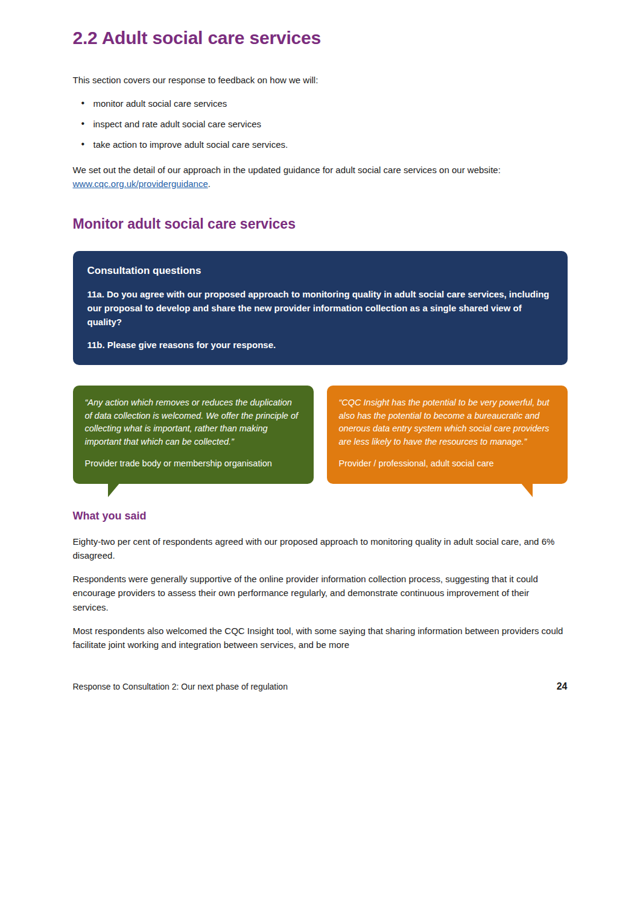2.2 Adult social care services
This section covers our response to feedback on how we will:
monitor adult social care services
inspect and rate adult social care services
take action to improve adult social care services.
We set out the detail of our approach in the updated guidance for adult social care services on our website: www.cqc.org.uk/providerguidance.
Monitor adult social care services
Consultation questions
11a. Do you agree with our proposed approach to monitoring quality in adult social care services, including our proposal to develop and share the new provider information collection as a single shared view of quality?
11b. Please give reasons for your response.
“Any action which removes or reduces the duplication of data collection is welcomed. We offer the principle of collecting what is important, rather than making important that which can be collected.” Provider trade body or membership organisation
“CQC Insight has the potential to be very powerful, but also has the potential to become a bureaucratic and onerous data entry system which social care providers are less likely to have the resources to manage.” Provider / professional, adult social care
What you said
Eighty-two per cent of respondents agreed with our proposed approach to monitoring quality in adult social care, and 6% disagreed.
Respondents were generally supportive of the online provider information collection process, suggesting that it could encourage providers to assess their own performance regularly, and demonstrate continuous improvement of their services.
Most respondents also welcomed the CQC Insight tool, with some saying that sharing information between providers could facilitate joint working and integration between services, and be more
Response to Consultation 2: Our next phase of regulation 24